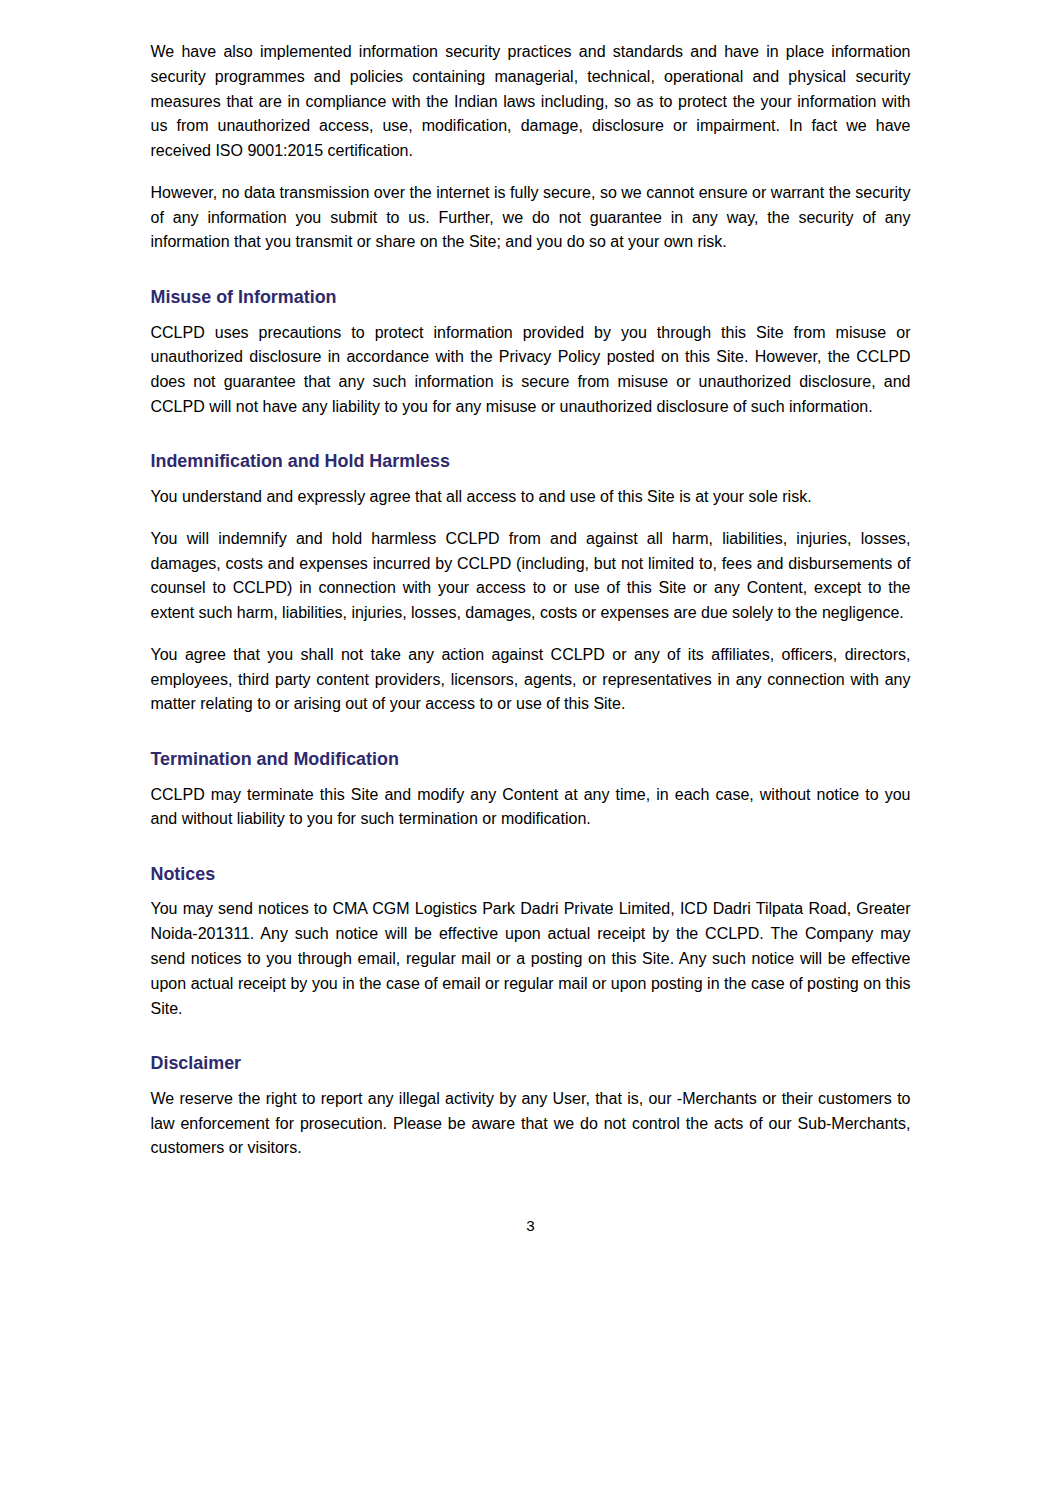We have also implemented information security practices and standards and have in place information security programmes and policies containing managerial, technical, operational and physical security measures that are in compliance with the Indian laws including, so as to protect the your information with us from unauthorized access, use, modification, damage, disclosure or impairment. In fact we have received ISO 9001:2015 certification.
However, no data transmission over the internet is fully secure, so we cannot ensure or warrant the security of any information you submit to us. Further, we do not guarantee in any way, the security of any information that you transmit or share on the Site; and you do so at your own risk.
Misuse of Information
CCLPD uses precautions to protect information provided by you through this Site from misuse or unauthorized disclosure in accordance with the Privacy Policy posted on this Site. However, the CCLPD does not guarantee that any such information is secure from misuse or unauthorized disclosure, and CCLPD will not have any liability to you for any misuse or unauthorized disclosure of such information.
Indemnification and Hold Harmless
You understand and expressly agree that all access to and use of this Site is at your sole risk.
You will indemnify and hold harmless CCLPD from and against all harm, liabilities, injuries, losses, damages, costs and expenses incurred by CCLPD (including, but not limited to, fees and disbursements of counsel to CCLPD) in connection with your access to or use of this Site or any Content, except to the extent such harm, liabilities, injuries, losses, damages, costs or expenses are due solely to the negligence.
You agree that you shall not take any action against CCLPD or any of its affiliates, officers, directors, employees, third party content providers, licensors, agents, or representatives in any connection with any matter relating to or arising out of your access to or use of this Site.
Termination and Modification
CCLPD may terminate this Site and modify any Content at any time, in each case, without notice to you and without liability to you for such termination or modification.
Notices
You may send notices to CMA CGM Logistics Park Dadri Private Limited, ICD Dadri Tilpata Road, Greater Noida-201311. Any such notice will be effective upon actual receipt by the CCLPD. The Company may send notices to you through email, regular mail or a posting on this Site. Any such notice will be effective upon actual receipt by you in the case of email or regular mail or upon posting in the case of posting on this Site.
Disclaimer
We reserve the right to report any illegal activity by any User, that is, our -Merchants or their customers to law enforcement for prosecution. Please be aware that we do not control the acts of our Sub-Merchants, customers or visitors.
3